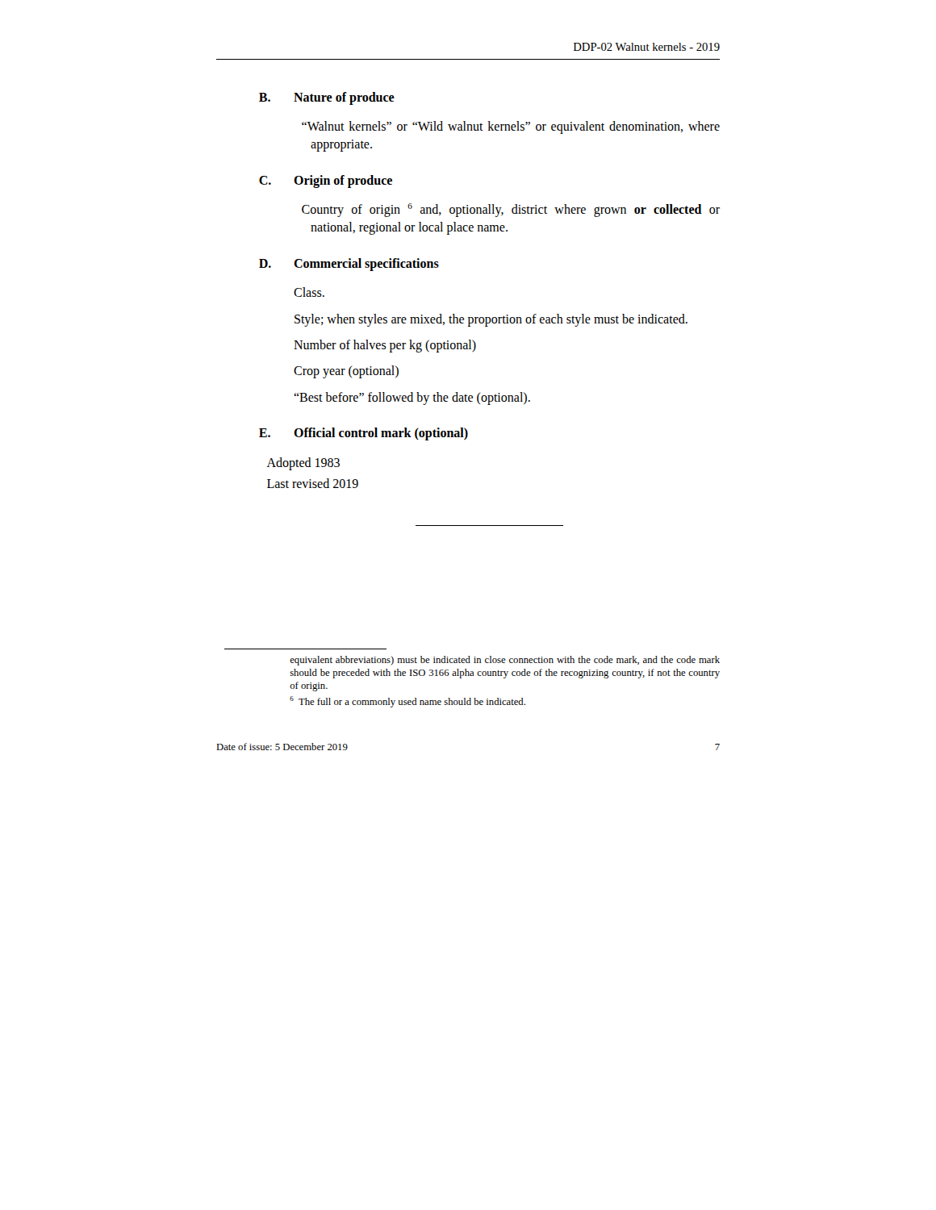DDP-02 Walnut kernels - 2019
B. Nature of produce
“Walnut kernels” or “Wild walnut kernels” or equivalent denomination, where appropriate.
C. Origin of produce
Country of origin 6 and, optionally, district where grown or collected or national, regional or local place name.
D. Commercial specifications
Class.
Style; when styles are mixed, the proportion of each style must be indicated.
Number of halves per kg (optional)
Crop year (optional)
“Best before” followed by the date (optional).
E. Official control mark (optional)
Adopted 1983
Last revised 2019
equivalent abbreviations) must be indicated in close connection with the code mark, and the code mark should be preceded with the ISO 3166 alpha country code of the recognizing country, if not the country of origin.
6 The full or a commonly used name should be indicated.
Date of issue: 5 December 2019 7